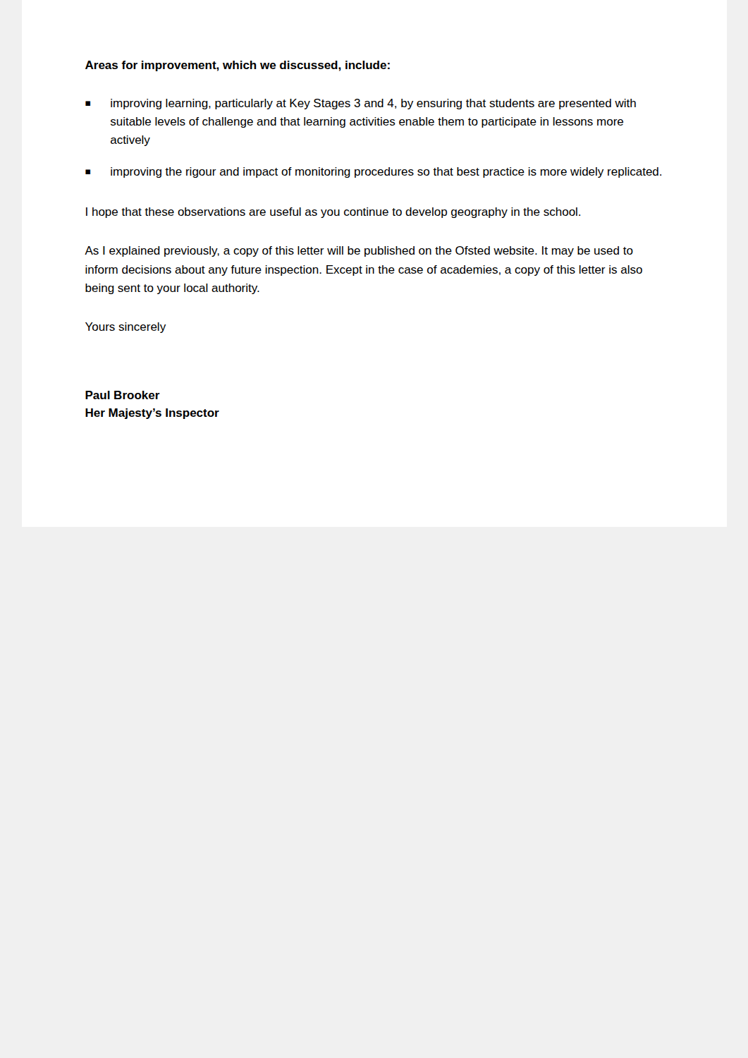Areas for improvement, which we discussed, include:
improving learning, particularly at Key Stages 3 and 4, by ensuring that students are presented with suitable levels of challenge and that learning activities enable them to participate in lessons more actively
improving the rigour and impact of monitoring procedures so that best practice is more widely replicated.
I hope that these observations are useful as you continue to develop geography in the school.
As I explained previously, a copy of this letter will be published on the Ofsted website. It may be used to inform decisions about any future inspection. Except in the case of academies, a copy of this letter is also being sent to your local authority.
Yours sincerely
Paul Brooker
Her Majesty’s Inspector